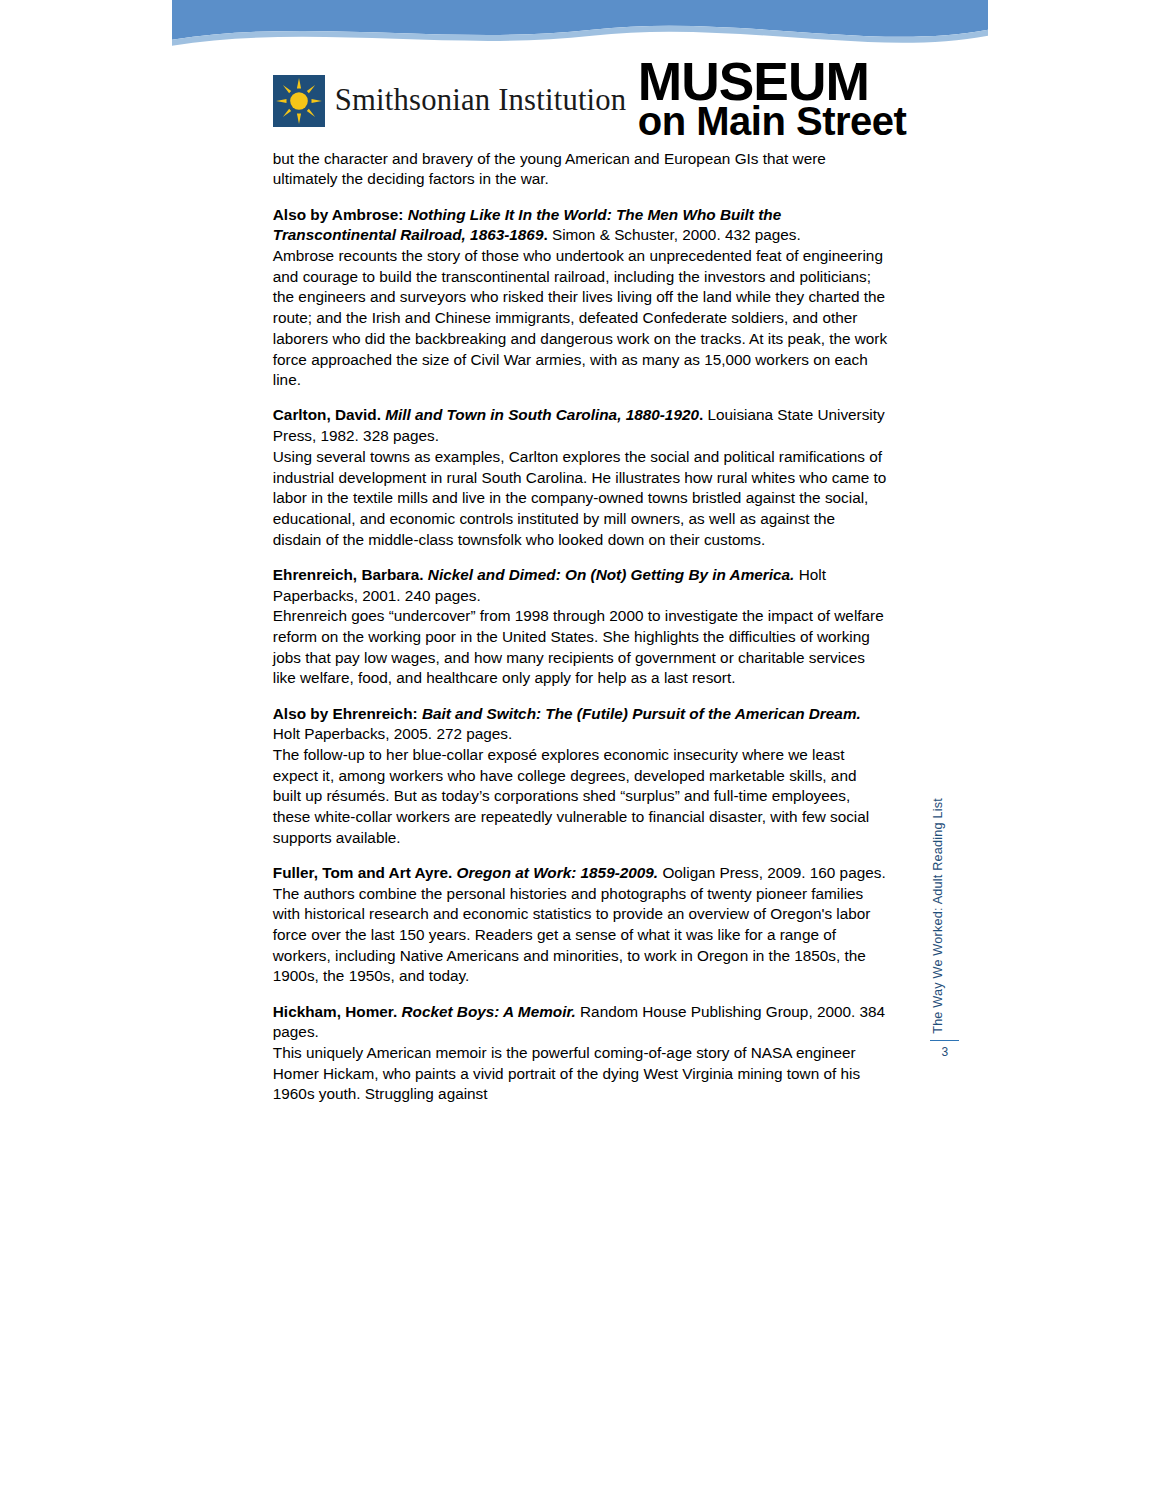Smithsonian Institution
MUSEUM on Main Street
but the character and bravery of the young American and European GIs that were ultimately the deciding factors in the war.
Also by Ambrose: Nothing Like It In the World: The Men Who Built the Transcontinental Railroad, 1863-1869. Simon & Schuster, 2000. 432 pages.
Ambrose recounts the story of those who undertook an unprecedented feat of engineering and courage to build the transcontinental railroad, including the investors and politicians; the engineers and surveyors who risked their lives living off the land while they charted the route; and the Irish and Chinese immigrants, defeated Confederate soldiers, and other laborers who did the backbreaking and dangerous work on the tracks. At its peak, the work force approached the size of Civil War armies, with as many as 15,000 workers on each line.
Carlton, David. Mill and Town in South Carolina, 1880-1920. Louisiana State University Press, 1982. 328 pages.
Using several towns as examples, Carlton explores the social and political ramifications of industrial development in rural South Carolina. He illustrates how rural whites who came to labor in the textile mills and live in the company-owned towns bristled against the social, educational, and economic controls instituted by mill owners, as well as against the disdain of the middle-class townsfolk who looked down on their customs.
Ehrenreich, Barbara. Nickel and Dimed: On (Not) Getting By in America. Holt Paperbacks, 2001. 240 pages.
Ehrenreich goes “undercover” from 1998 through 2000 to investigate the impact of welfare reform on the working poor in the United States. She highlights the difficulties of working jobs that pay low wages, and how many recipients of government or charitable services like welfare, food, and healthcare only apply for help as a last resort.
Also by Ehrenreich: Bait and Switch: The (Futile) Pursuit of the American Dream. Holt Paperbacks, 2005. 272 pages.
The follow-up to her blue-collar exposé explores economic insecurity where we least expect it, among workers who have college degrees, developed marketable skills, and built up résumés. But as today’s corporations shed “surplus” and full-time employees, these white-collar workers are repeatedly vulnerable to financial disaster, with few social supports available.
Fuller, Tom and Art Ayre. Oregon at Work: 1859-2009. Ooligan Press, 2009. 160 pages.
The authors combine the personal histories and photographs of twenty pioneer families with historical research and economic statistics to provide an overview of Oregon's labor force over the last 150 years. Readers get a sense of what it was like for a range of workers, including Native Americans and minorities, to work in Oregon in the 1850s, the 1900s, the 1950s, and today.
Hickham, Homer. Rocket Boys: A Memoir. Random House Publishing Group, 2000. 384 pages.
This uniquely American memoir is the powerful coming-of-age story of NASA engineer Homer Hickam, who paints a vivid portrait of the dying West Virginia mining town of his 1960s youth. Struggling against
The Way We Worked: Adult Reading List
3